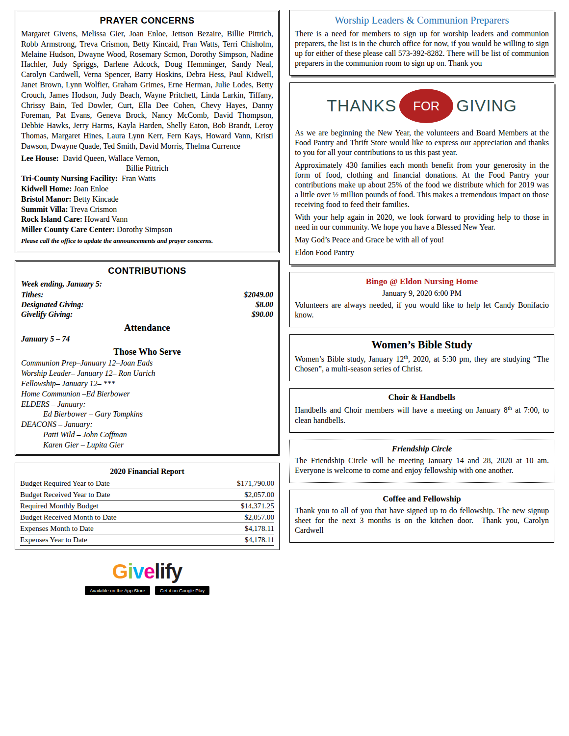PRAYER CONCERNS
Margaret Givens, Melissa Gier, Joan Enloe, Jettson Bezaire, Billie Pittrich, Robb Armstrong, Treva Crismon, Betty Kincaid, Fran Watts, Terri Chisholm, Melaine Hudson, Dwayne Wood, Rosemary Scmon, Dorothy Simpson, Nadine Hachler, Judy Spriggs, Darlene Adcock, Doug Hemminger, Sandy Neal, Carolyn Cardwell, Verna Spencer, Barry Hoskins, Debra Hess, Paul Kidwell, Janet Brown, Lynn Wolfier, Graham Grimes, Erne Herman, Julie Lodes, Betty Crouch, James Hodson, Judy Beach, Wayne Pritchett, Linda Larkin, Tiffany, Chrissy Bain, Ted Dowler, Curt, Ella Dee Cohen, Chevy Hayes, Danny Foreman, Pat Evans, Geneva Brock, Nancy McComb, David Thompson, Debbie Hawks, Jerry Harms, Kayla Harden, Shelly Eaton, Bob Brandt, Leroy Thomas, Margaret Hines, Laura Lynn Kerr, Fern Kays, Howard Vann, Kristi Dawson, Dwayne Quade, Ted Smith, David Morris, Thelma Currence
Lee House: David Queen, Wallace Vernon,
Billie Pittrich
Tri-County Nursing Facility: Fran Watts
Kidwell Home: Joan Enloe
Bristol Manor: Betty Kincade
Summit Villa: Treva Crismon
Rock Island Care: Howard Vann
Miller County Care Center: Dorothy Simpson
Please call the office to update the announcements and prayer concerns.
CONTRIBUTIONS
Week ending, January 5:
| Tithes: | $2049.00 |
| Designated Giving: | $8.00 |
| Givelify Giving: | $90.00 |
Attendance
January 5 – 74
Those Who Serve
Communion Prep–January 12–Joan Eads
Worship Leader– January 12– Ron Uarich
Fellowship– January 12– ***
Home Communion –Ed Bierbower
ELDERS – January:
Ed Bierbower – Gary Tompkins
DEACONS – January:
Patti Wild – John Coffman
Karen Gier – Lupita Gier
2020 Financial Report
| Budget Required Year to Date | $171,790.00 |
| Budget Received Year to Date | $2,057.00 |
| Required Monthly Budget | $14,371.25 |
| Budget Received Month to Date | $2,057.00 |
| Expenses Month to Date | $4,178.11 |
| Expenses Year to Date | $4,178.11 |
Givelify
Available on the App Store Get it on Google Play
Worship Leaders & Communion Preparers
There is a need for members to sign up for worship leaders and communion preparers, the list is in the church office for now, if you would be willing to sign up for either of these please call 573-392-8282. There will be list of communion preparers in the communion room to sign up on. Thank you
THANKS FOR GIVING
As we are beginning the New Year, the volunteers and Board Members at the Food Pantry and Thrift Store would like to express our appreciation and thanks to you for all your contributions to us this past year.
Approximately 430 families each month benefit from your generosity in the form of food, clothing and financial donations. At the Food Pantry your contributions make up about 25% of the food we distribute which for 2019 was a little over ½ million pounds of food. This makes a tremendous impact on those receiving food to feed their families.
With your help again in 2020, we look forward to providing help to those in need in our community. We hope you have a Blessed New Year.
May God’s Peace and Grace be with all of you!
Eldon Food Pantry
Bingo @ Eldon Nursing Home
January 9, 2020 6:00 PM
Volunteers are always needed, if you would like to help let Candy Bonifacio know.
Women’s Bible Study
Women’s Bible study, January 12th, 2020, at 5:30 pm, they are studying “The Chosen”, a multi-season series of Christ.
Choir & Handbells
Handbells and Choir members will have a meeting on January 8th at 7:00, to clean handbells.
Friendship Circle
The Friendship Circle will be meeting January 14 and 28, 2020 at 10 am. Everyone is welcome to come and enjoy fellowship with one another.
Coffee and Fellowship
Thank you to all of you that have signed up to do fellowship. The new signup sheet for the next 3 months is on the kitchen door. Thank you, Carolyn Cardwell